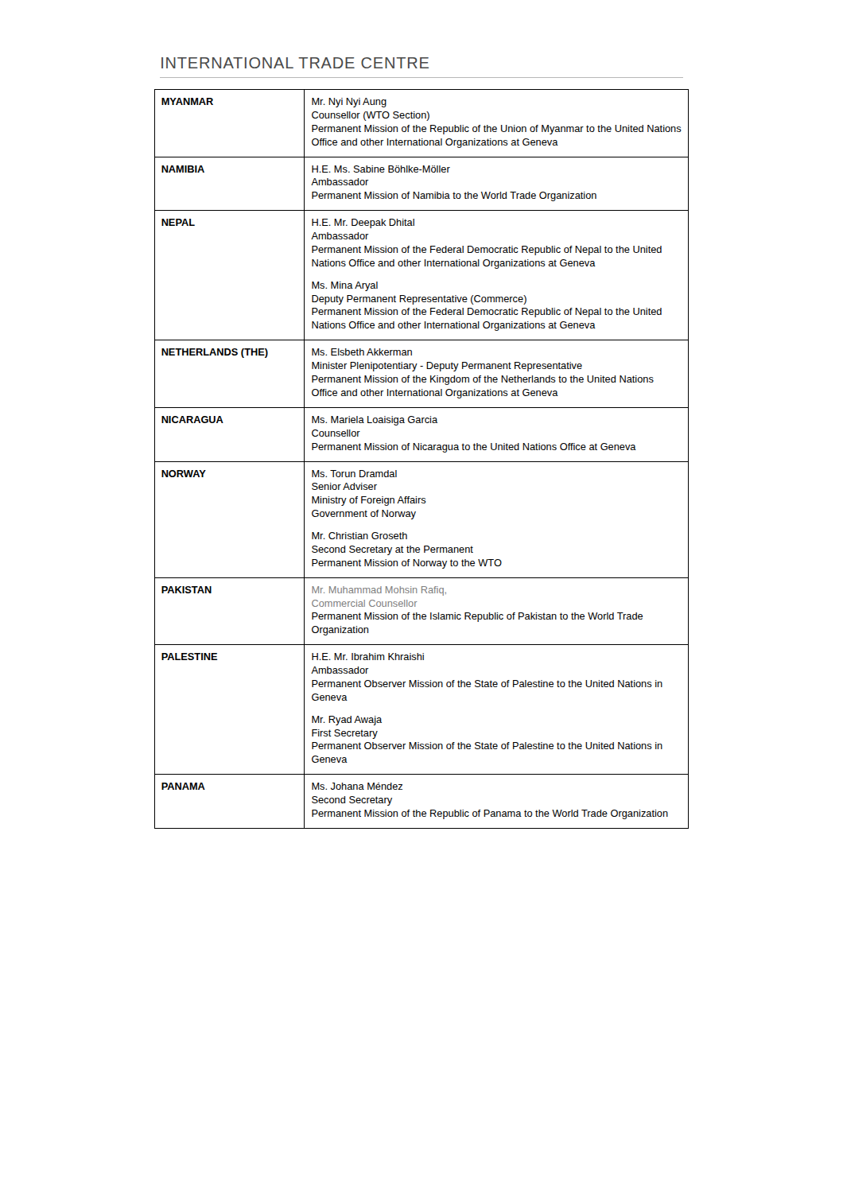INTERNATIONAL TRADE CENTRE
| MYANMAR | Mr. Nyi Nyi Aung Counsellor (WTO Section) Permanent Mission of the Republic of the Union of Myanmar to the United Nations Office and other International Organizations at Geneva |
| NAMIBIA | H.E. Ms. Sabine Böhlke-Möller Ambassador Permanent Mission of Namibia to the World Trade Organization |
| NEPAL | H.E. Mr. Deepak Dhital Ambassador Permanent Mission of the Federal Democratic Republic of Nepal to the United Nations Office and other International Organizations at Geneva Ms. Mina Aryal Deputy Permanent Representative (Commerce) Permanent Mission of the Federal Democratic Republic of Nepal to the United Nations Office and other International Organizations at Geneva |
| NETHERLANDS (THE) | Ms. Elsbeth Akkerman Minister Plenipotentiary - Deputy Permanent Representative Permanent Mission of the Kingdom of the Netherlands to the United Nations Office and other International Organizations at Geneva |
| NICARAGUA | Ms. Mariela Loaisiga Garcia Counsellor Permanent Mission of Nicaragua to the United Nations Office at Geneva |
| NORWAY | Ms. Torun Dramdal Senior Adviser Ministry of Foreign Affairs Government of Norway Mr. Christian Groseth Second Secretary at the Permanent Permanent Mission of Norway to the WTO |
| PAKISTAN | Mr. Muhammad Mohsin Rafiq, Commercial Counsellor Permanent Mission of the Islamic Republic of Pakistan to the World Trade Organization |
| PALESTINE | H.E. Mr. Ibrahim Khraishi Ambassador Permanent Observer Mission of the State of Palestine to the United Nations in Geneva Mr. Ryad Awaja First Secretary Permanent Observer Mission of the State of Palestine to the United Nations in Geneva |
| PANAMA | Ms. Johana Méndez Second Secretary Permanent Mission of the Republic of Panama to the World Trade Organization |